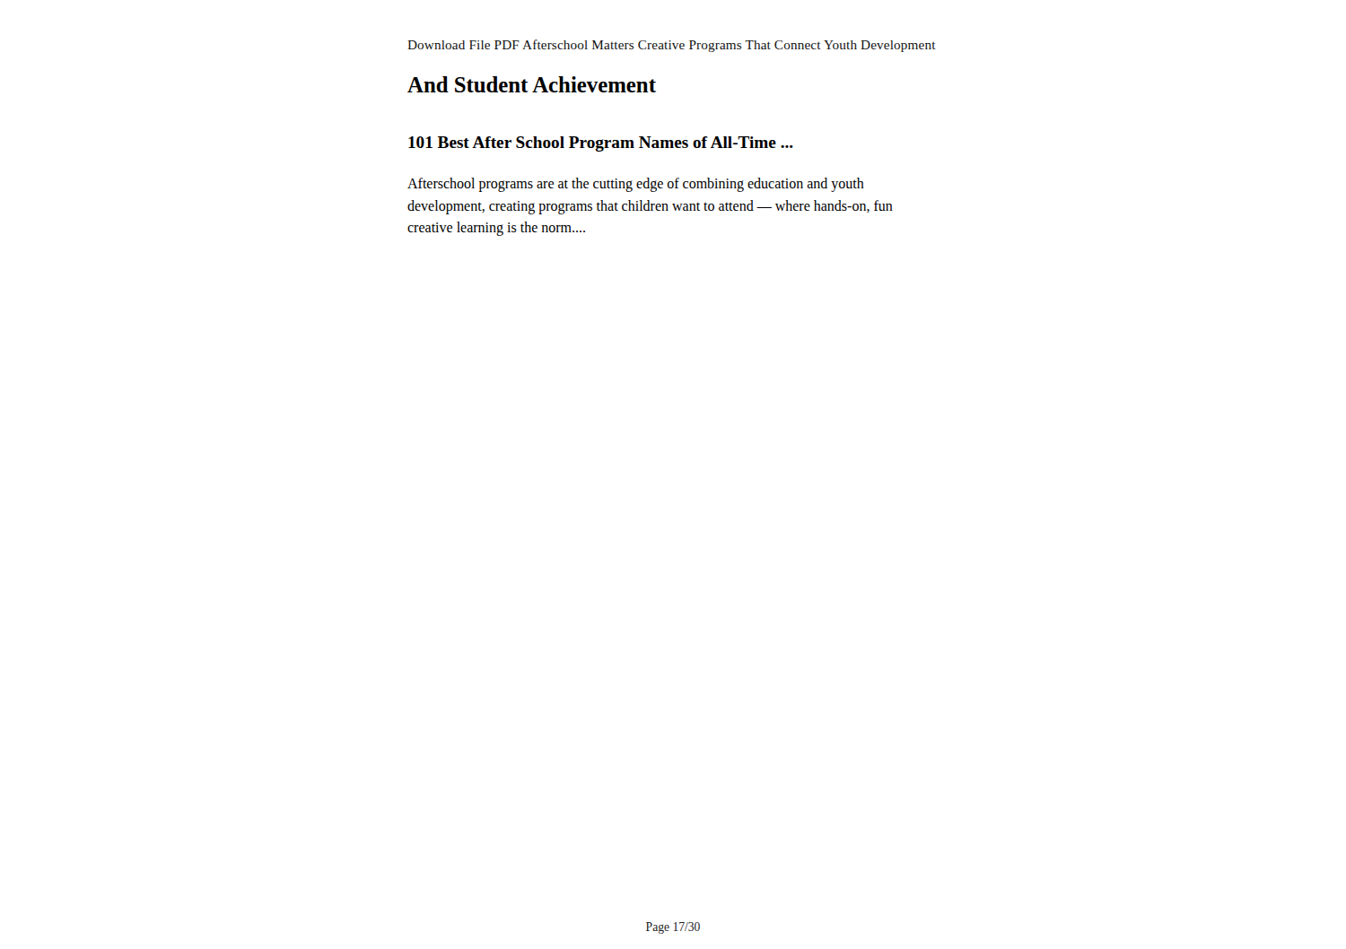Download File PDF Afterschool Matters Creative Programs That Connect Youth Development
And Student Achievement
101 Best After School Program Names of All-Time ...
Afterschool programs are at the cutting edge of combining education and youth development, creating programs that children want to attend — where hands-on, fun creative learning is the norm....
Page 17/30